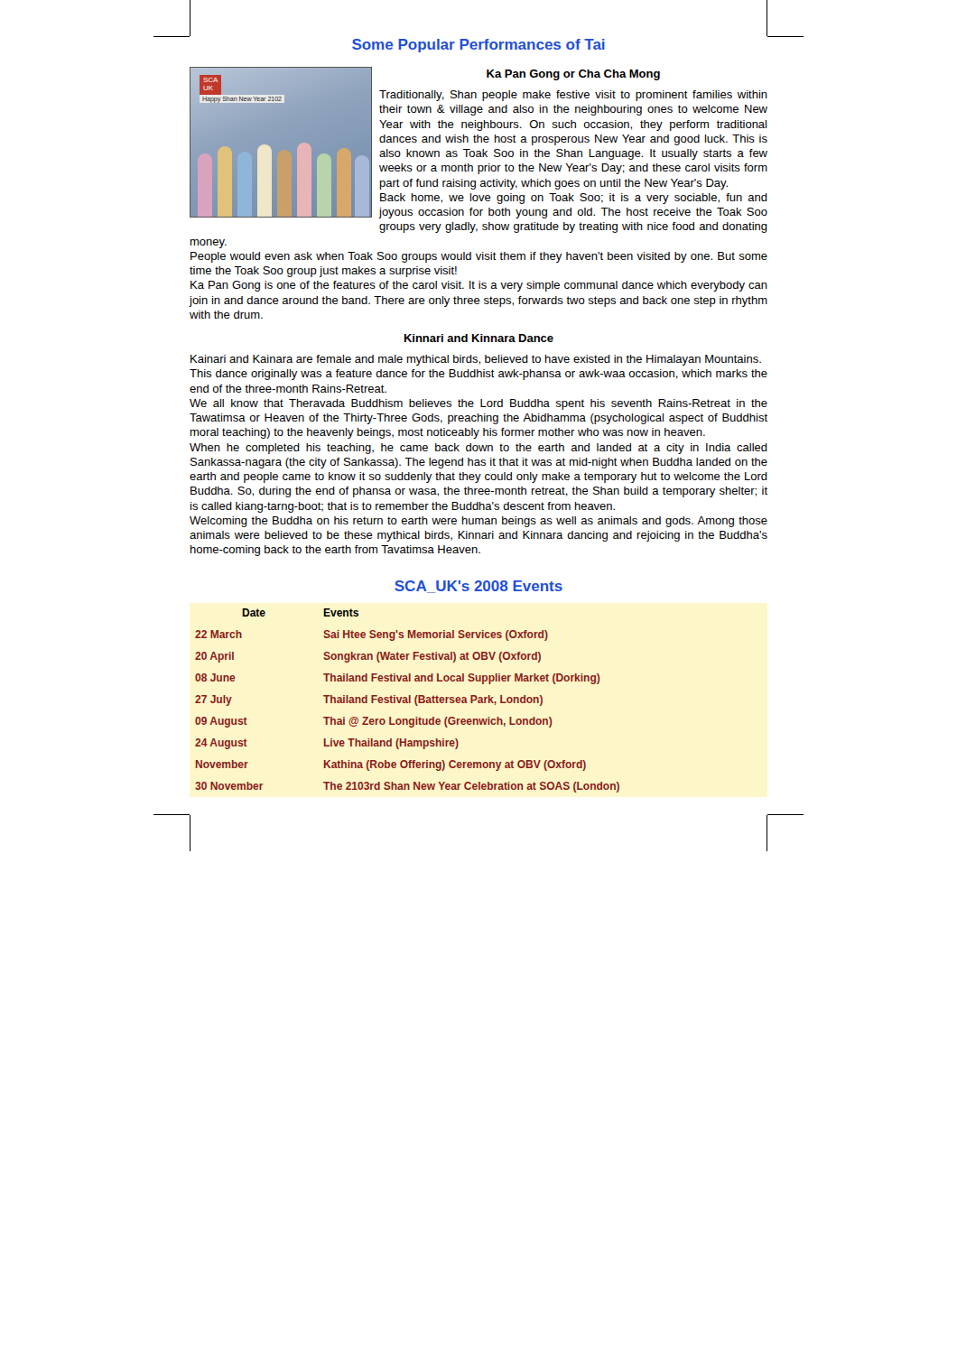Some Popular Performances of Tai
SCA
UK
Happy Shan New Year 2102
Ka Pan Gong or Cha Cha Mong
Traditionally, Shan people make festive visit to prominent families within their town & village and also in the neighbouring ones to welcome New Year with the neighbours. On such occasion, they perform traditional dances and wish the host a prosperous New Year and good luck. This is also known as Toak Soo in the Shan Language. It usually starts a few weeks or a month prior to the New Year's Day; and these carol visits form part of fund raising activity, which goes on until the New Year's Day.
Back home, we love going on Toak Soo; it is a very sociable, fun and joyous occasion for both young and old. The host receive the Toak Soo groups very gladly, show gratitude by treating with nice food and donating money.
People would even ask when Toak Soo groups would visit them if they haven't been visited by one. But some time the Toak Soo group just makes a surprise visit!
Ka Pan Gong is one of the features of the carol visit. It is a very simple communal dance which everybody can join in and dance around the band. There are only three steps, forwards two steps and back one step in rhythm with the drum.
Kinnari and Kinnara Dance
Kainari and Kainara are female and male mythical birds, believed to have existed in the Himalayan Mountains.
This dance originally was a feature dance for the Buddhist awk-phansa or awk-waa occasion, which marks the end of the three-month Rains-Retreat.
We all know that Theravada Buddhism believes the Lord Buddha spent his seventh Rains-Retreat in the Tawatimsa or Heaven of the Thirty-Three Gods, preaching the Abidhamma (psychological aspect of Buddhist moral teaching) to the heavenly beings, most noticeably his former mother who was now in heaven.
When he completed his teaching, he came back down to the earth and landed at a city in India called Sankassa-nagara (the city of Sankassa). The legend has it that it was at mid-night when Buddha landed on the earth and people came to know it so suddenly that they could only make a temporary hut to welcome the Lord Buddha. So, during the end of phansa or wasa, the three-month retreat, the Shan build a temporary shelter; it is called kiang-tarng-boot; that is to remember the Buddha's descent from heaven.
Welcoming the Buddha on his return to earth were human beings as well as animals and gods. Among those animals were believed to be these mythical birds, Kinnari and Kinnara dancing and rejoicing in the Buddha's home-coming back to the earth from Tavatimsa Heaven.
SCA_UK's 2008 Events
| Date | Events |
| --- | --- |
| 22 March | Sai Htee Seng's Memorial Services (Oxford) |
| 20 April | Songkran (Water Festival) at OBV (Oxford) |
| 08 June | Thailand Festival and Local Supplier Market (Dorking) |
| 27 July | Thailand Festival (Battersea Park, London) |
| 09 August | Thai @ Zero Longitude (Greenwich, London) |
| 24 August | Live Thailand (Hampshire) |
| November | Kathina (Robe Offering) Ceremony at OBV (Oxford) |
| 30 November | The 2103rd Shan New Year Celebration at SOAS (London) |